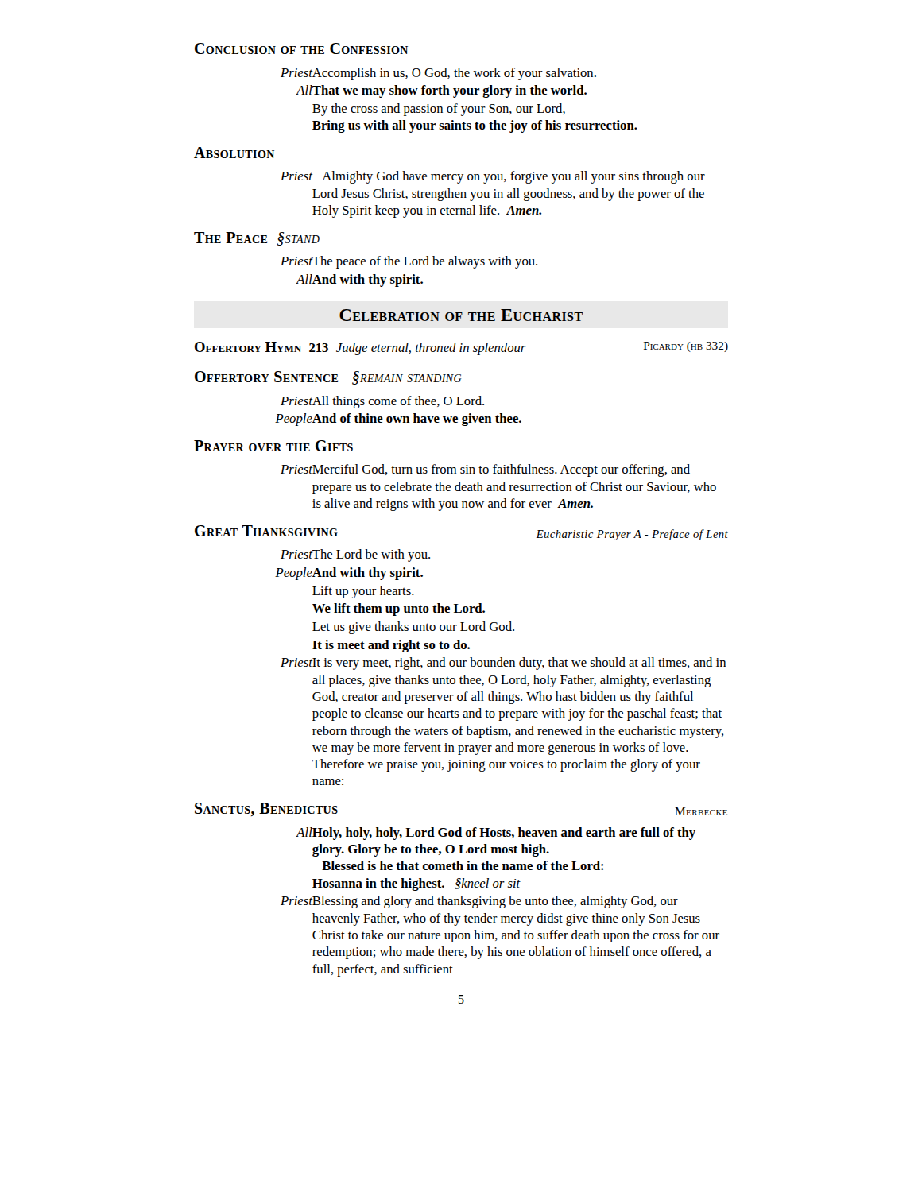Conclusion of the Confession
| Priest | Accomplish in us, O God, the work of your salvation. |
| All | That we may show forth your glory in the world. |
| | By the cross and passion of your Son, our Lord, Bring us with all your saints to the joy of his resurrection. |
Absolution
| Priest | Almighty God have mercy on you, forgive you all your sins through our Lord Jesus Christ, strengthen you in all goodness, and by the power of the Holy Spirit keep you in eternal life. Amen. |
The Peace §stand
| Priest | The peace of the Lord be always with you. |
| All | And with thy spirit. |
Celebration of the Eucharist
Picardy (hb 332) Offertory Hymn 213 Judge eternal, throned in splendour
Offertory Sentence §remain standing
| Priest | All things come of thee, O Lord. |
| People | And of thine own have we given thee. |
Prayer over the Gifts
| Priest | Merciful God, turn us from sin to faithfulness. Accept our offering, and prepare us to celebrate the death and resurrection of Christ our Saviour, who is alive and reigns with you now and for ever Amen. |
Eucharistic Prayer A - Preface of Lent Great Thanksgiving
| Priest | The Lord be with you. |
| People | And with thy spirit. |
| | Lift up your hearts. |
| | We lift them up unto the Lord. |
| | Let us give thanks unto our Lord God. |
| | It is meet and right so to do. |
| Priest | It is very meet, right, and our bounden duty, that we should at all times, and in all places, give thanks unto thee, O Lord, holy Father, almighty, everlasting God, creator and preserver of all things. Who hast bidden us thy faithful people to cleanse our hearts and to prepare with joy for the paschal feast; that reborn through the waters of baptism, and renewed in the eucharistic mystery, we may be more fervent in prayer and more generous in works of love. Therefore we praise you, joining our voices to proclaim the glory of your name: |
Merbecke Sanctus, Benedictus
| All | Holy, holy, holy, Lord God of Hosts, heaven and earth are full of thy glory. Glory be to thee, O Lord most high. Blessed is he that cometh in the name of the Lord: Hosanna in the highest. §kneel or sit |
| Priest | Blessing and glory and thanksgiving be unto thee, almighty God, our heavenly Father, who of thy tender mercy didst give thine only Son Jesus Christ to take our nature upon him, and to suffer death upon the cross for our redemption; who made there, by his one oblation of himself once offered, a full, perfect, and sufficient |
5